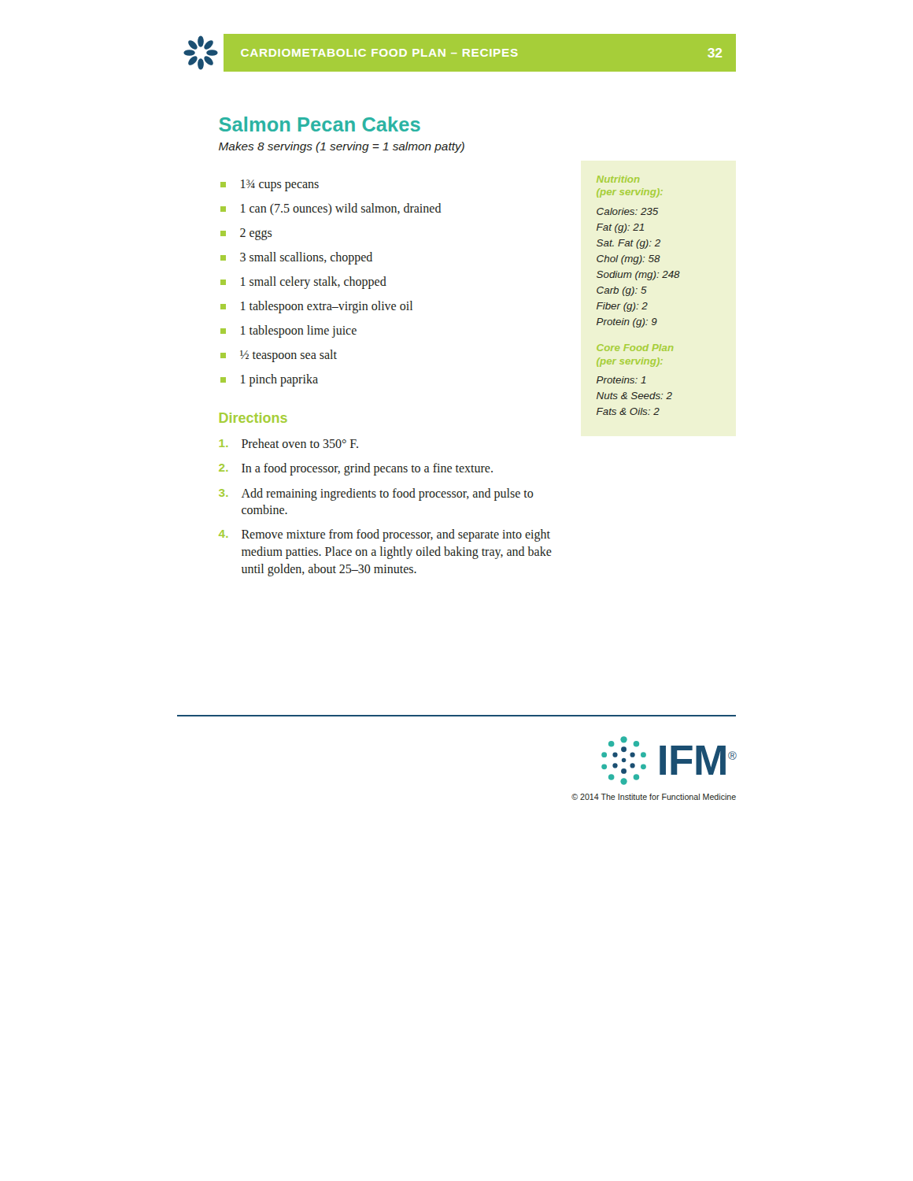Cardiometabolic Food Plan – Recipes 32
Salmon Pecan Cakes
Makes 8 servings (1 serving = 1 salmon patty)
1¾ cups pecans
1 can (7.5 ounces) wild salmon, drained
2 eggs
3 small scallions, chopped
1 small celery stalk, chopped
1 tablespoon extra–virgin olive oil
1 tablespoon lime juice
½ teaspoon sea salt
1 pinch paprika
Directions
Preheat oven to 350° F.
In a food processor, grind pecans to a fine texture.
Add remaining ingredients to food processor, and pulse to combine.
Remove mixture from food processor, and separate into eight medium patties. Place on a lightly oiled baking tray, and bake until golden, about 25–30 minutes.
Nutrition
(per serving):
Calories: 235
Fat (g): 21
Sat. Fat (g): 2
Chol (mg): 58
Sodium (mg): 248
Carb (g): 5
Fiber (g): 2
Protein (g): 9
Core Food Plan
(per serving):
Proteins: 1
Nuts & Seeds: 2
Fats & Oils: 2
IFM®
© 2014 The Institute for Functional Medicine